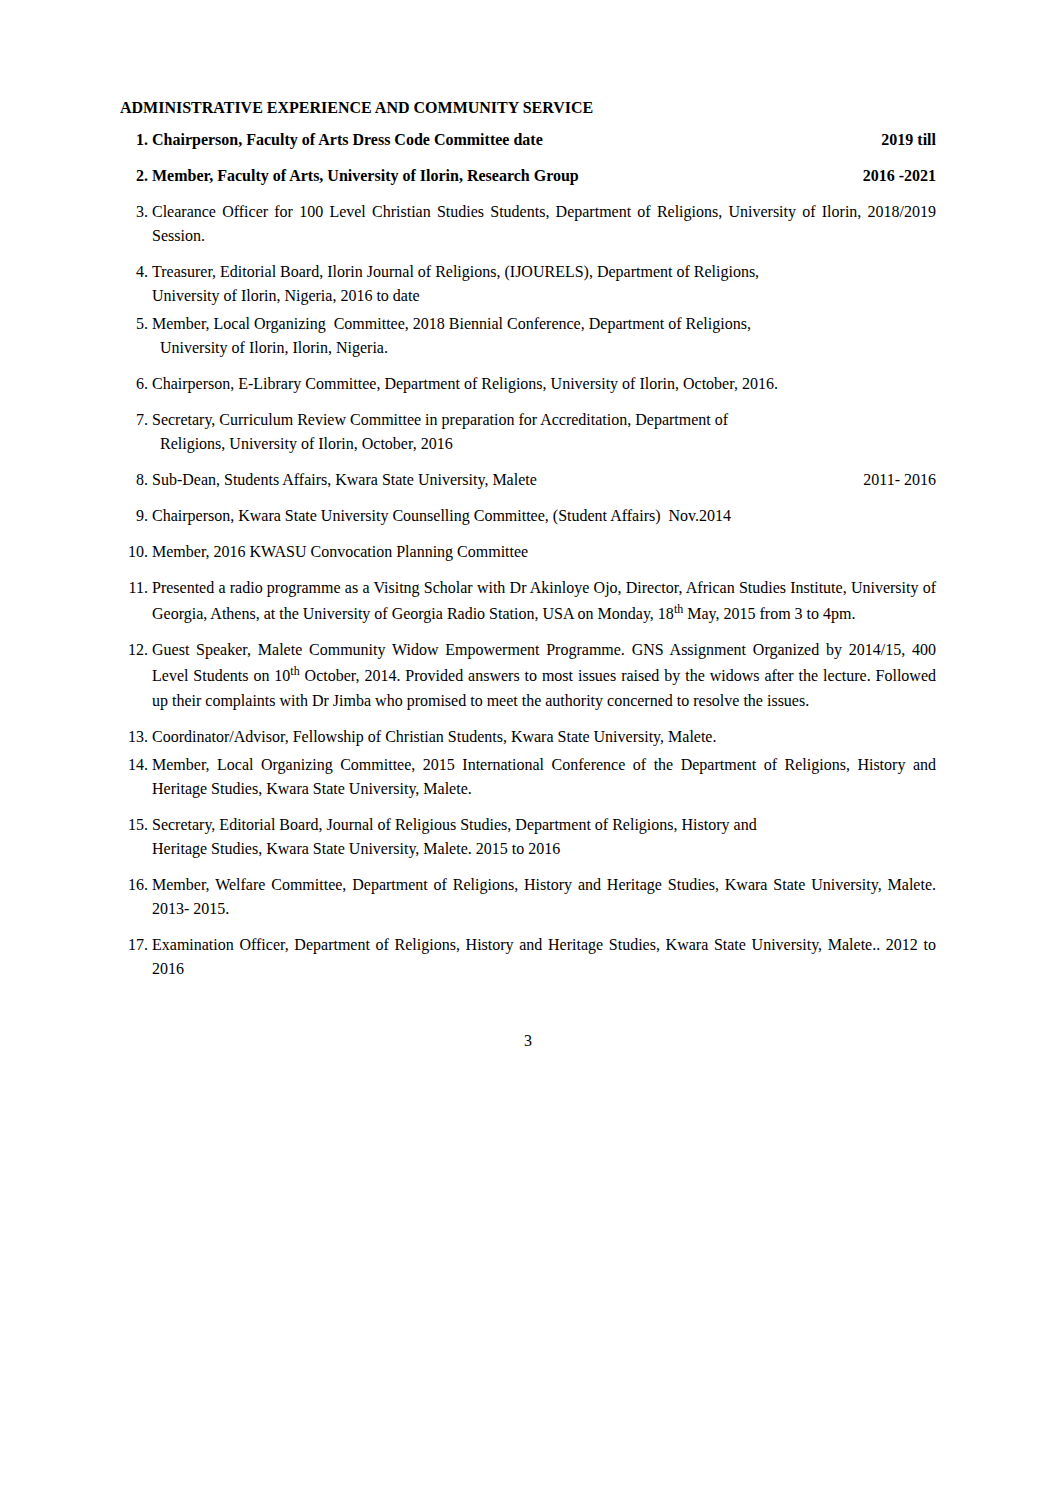ADMINISTRATIVE EXPERIENCE AND COMMUNITY SERVICE
Chairperson, Faculty of Arts Dress Code Committee 2019 till date
Member, Faculty of Arts, University of Ilorin, Research Group 2016 -2021
Clearance Officer for 100 Level Christian Studies Students, Department of Religions, University of Ilorin, 2018/2019 Session.
Treasurer, Editorial Board, Ilorin Journal of Religions, (IJOURELS), Department of Religions,
University of Ilorin, Nigeria, 2016 to date
Member, Local Organizing Committee, 2018 Biennial Conference, Department of Religions,
University of Ilorin, Ilorin, Nigeria.
Chairperson, E-Library Committee, Department of Religions, University of Ilorin, October, 2016.
Secretary, Curriculum Review Committee in preparation for Accreditation, Department of
Religions, University of Ilorin, October, 2016
Sub-Dean, Students Affairs, Kwara State University, Malete 2011- 2016
Chairperson, Kwara State University Counselling Committee, (Student Affairs) Nov.2014
Member, 2016 KWASU Convocation Planning Committee
Presented a radio programme as a Visitng Scholar with Dr Akinloye Ojo, Director, African Studies Institute, University of Georgia, Athens, at the University of Georgia Radio Station, USA on Monday, 18th May, 2015 from 3 to 4pm.
Guest Speaker, Malete Community Widow Empowerment Programme. GNS Assignment Organized by 2014/15, 400 Level Students on 10th October, 2014. Provided answers to most issues raised by the widows after the lecture. Followed up their complaints with Dr Jimba who promised to meet the authority concerned to resolve the issues.
Coordinator/Advisor, Fellowship of Christian Students, Kwara State University, Malete.
Member, Local Organizing Committee, 2015 International Conference of the Department of Religions, History and Heritage Studies, Kwara State University, Malete.
Secretary, Editorial Board, Journal of Religious Studies, Department of Religions, History and
Heritage Studies, Kwara State University, Malete. 2015 to 2016
Member, Welfare Committee, Department of Religions, History and Heritage Studies, Kwara State University, Malete. 2013- 2015.
Examination Officer, Department of Religions, History and Heritage Studies, Kwara State University, Malete.. 2012 to 2016
3